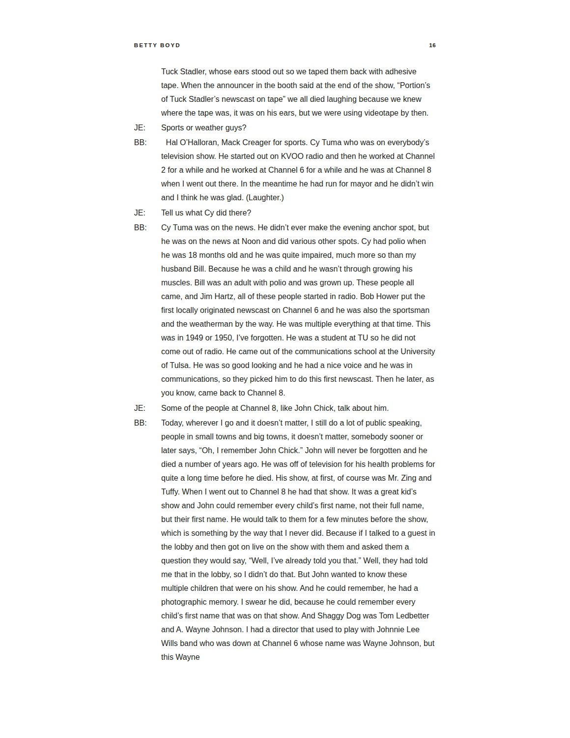Betty Boyd 16
Tuck Stadler, whose ears stood out so we taped them back with adhesive tape. When the announcer in the booth said at the end of the show, “Portion’s of Tuck Stadler’s newscast on tape” we all died laughing because we knew where the tape was, it was on his ears, but we were using videotape by then.
JE:
Sports or weather guys?
BB:
Hal O’Halloran, Mack Creager for sports. Cy Tuma who was on everybody’s television show. He started out on KVOO radio and then he worked at Channel 2 for a while and he worked at Channel 6 for a while and he was at Channel 8 when I went out there. In the meantime he had run for mayor and he didn’t win and I think he was glad. (Laughter.)
JE:
Tell us what Cy did there?
BB:
Cy Tuma was on the news. He didn’t ever make the evening anchor spot, but he was on the news at Noon and did various other spots. Cy had polio when he was 18 months old and he was quite impaired, much more so than my husband Bill. Because he was a child and he wasn’t through growing his muscles. Bill was an adult with polio and was grown up. These people all came, and Jim Hartz, all of these people started in radio. Bob Hower put the first locally originated newscast on Channel 6 and he was also the sportsman and the weatherman by the way. He was multiple everything at that time. This was in 1949 or 1950, I’ve forgotten. He was a student at TU so he did not come out of radio. He came out of the communications school at the University of Tulsa. He was so good looking and he had a nice voice and he was in communications, so they picked him to do this first newscast. Then he later, as you know, came back to Channel 8.
JE:
Some of the people at Channel 8, like John Chick, talk about him.
BB:
Today, wherever I go and it doesn’t matter, I still do a lot of public speaking, people in small towns and big towns, it doesn’t matter, somebody sooner or later says, “Oh, I remember John Chick.” John will never be forgotten and he died a number of years ago. He was off of television for his health problems for quite a long time before he died. His show, at first, of course was Mr. Zing and Tuffy. When I went out to Channel 8 he had that show. It was a great kid’s show and John could remember every child’s first name, not their full name, but their first name. He would talk to them for a few minutes before the show, which is something by the way that I never did. Because if I talked to a guest in the lobby and then got on live on the show with them and asked them a question they would say, “Well, I’ve already told you that.” Well, they had told me that in the lobby, so I didn’t do that. But John wanted to know these multiple children that were on his show. And he could remember, he had a photographic memory. I swear he did, because he could remember every child’s first name that was on that show. And Shaggy Dog was Tom Ledbetter and A. Wayne Johnson. I had a director that used to play with Johnnie Lee Wills band who was down at Channel 6 whose name was Wayne Johnson, but this Wayne